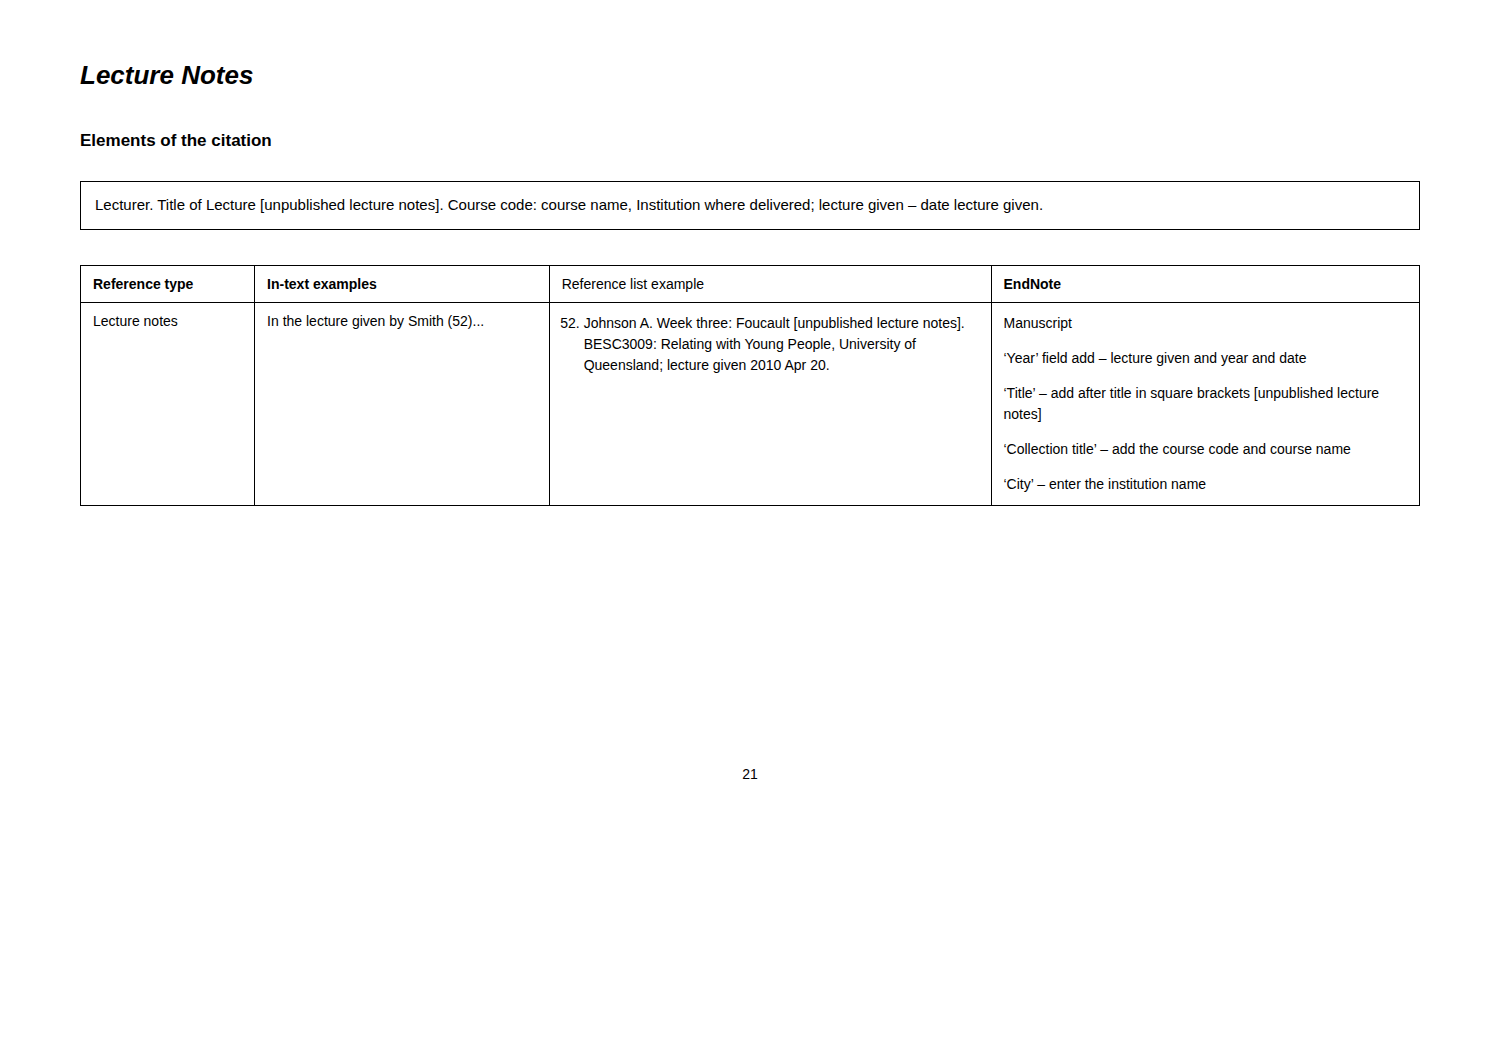Lecture Notes
Elements of the citation
Lecturer. Title of Lecture [unpublished lecture notes]. Course code: course name, Institution where delivered; lecture given – date lecture given.
| Reference type | In-text examples | Reference list example | EndNote |
| --- | --- | --- | --- |
| Lecture notes | In the lecture given by Smith (52)... | Johnson A. Week three: Foucault [unpublished lecture notes]. BESC3009: Relating with Young People, University of Queensland; lecture given 2010 Apr 20. | Manuscript ‘Year’ field add – lecture given and year and date ‘Title’ – add after title in square brackets [unpublished lecture notes] ‘Collection title’ – add the course code and course name ‘City’ – enter the institution name |
21